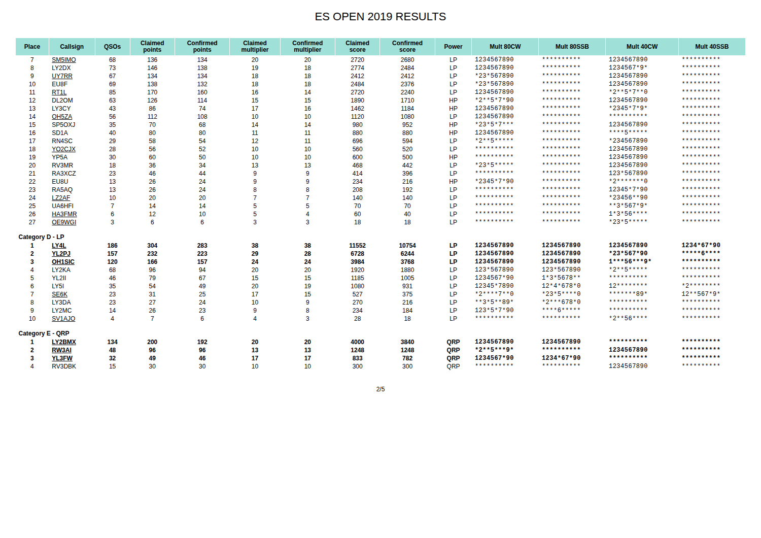ES OPEN 2019 RESULTS
| Place | Callsign | QSOs | Claimed points | Confirmed points | Claimed multiplier | Confirmed multiplier | Claimed score | Confirmed score | Power | Mult 80CW | Mult 80SSB | Mult 40CW | Mult 40SSB |
| --- | --- | --- | --- | --- | --- | --- | --- | --- | --- | --- | --- | --- | --- |
| 7 | SM5IMO | 68 | 136 | 134 | 20 | 20 | 2720 | 2680 | LP | 1234567890 | ********** | 1234567890 | ********** |
| 8 | LY2DX | 73 | 146 | 138 | 19 | 18 | 2774 | 2484 | LP | 1234567890 | ********** | 1234567*9* | ********** |
| 9 | UY7RR | 67 | 134 | 134 | 18 | 18 | 2412 | 2412 | LP | *23*567890 | ********** | 1234567890 | ********** |
| 10 | EU8F | 69 | 138 | 132 | 18 | 18 | 2484 | 2376 | LP | *23*567890 | ********** | 1234567890 | ********** |
| 11 | RT1L | 85 | 170 | 160 | 16 | 14 | 2720 | 2240 | LP | 1234567890 | ********** | *2**5*7**0 | ********** |
| 12 | DL2OM | 63 | 126 | 114 | 15 | 15 | 1890 | 1710 | HP | *2**5*7*90 | ********** | 1234567890 | ********** |
| 13 | LY3CY | 43 | 86 | 74 | 17 | 16 | 1462 | 1184 | HP | 1234567890 | ********** | *2345*7*9* | ********** |
| 14 | OH5ZA | 56 | 112 | 108 | 10 | 10 | 1120 | 1080 | LP | 1234567890 | ********** | ********** | ********** |
| 15 | SP5OXJ | 35 | 70 | 68 | 14 | 14 | 980 | 952 | HP | *23*5*7*** | ********** | 1234567890 | ********** |
| 16 | SD1A | 40 | 80 | 80 | 11 | 11 | 880 | 880 | HP | 1234567890 | ********** | ****5***** | ********** |
| 17 | RN4SC | 29 | 58 | 54 | 12 | 11 | 696 | 594 | LP | *2**5***** | ********** | *234567890 | ********** |
| 18 | YO2CJX | 28 | 56 | 52 | 10 | 10 | 560 | 520 | LP | ********** | ********** | 1234567890 | ********** |
| 19 | YP5A | 30 | 60 | 50 | 10 | 10 | 600 | 500 | HP | ********** | ********** | 1234567890 | ********** |
| 20 | RV3MR | 18 | 36 | 34 | 13 | 13 | 468 | 442 | LP | *23*5***** | ********** | 1234567890 | ********** |
| 21 | RA3XCZ | 23 | 46 | 44 | 9 | 9 | 414 | 396 | LP | ********** | ********** | 123*567890 | ********** |
| 22 | EU8U | 13 | 26 | 24 | 9 | 9 | 234 | 216 | HP | *2345*7*90 | ********** | *2*******0 | ********** |
| 23 | RA5AQ | 13 | 26 | 24 | 8 | 8 | 208 | 192 | LP | ********** | ********** | 12345*7*90 | ********** |
| 24 | LZ2AF | 10 | 20 | 20 | 7 | 7 | 140 | 140 | LP | ********** | ********** | *23456**90 | ********** |
| 25 | UA6HFI | 7 | 14 | 14 | 5 | 5 | 70 | 70 | LP | ********** | ********** | **3*567*9* | ********** |
| 26 | HA3FMR | 6 | 12 | 10 | 5 | 4 | 60 | 40 | LP | ********** | ********** | 1*3*56**** | ********** |
| 27 | OE9WGI | 3 | 6 | 6 | 3 | 3 | 18 | 18 | LP | ********** | ********** | *23*5***** | ********** |
| Category D - LP |
| 1 | LY4L | 186 | 304 | 283 | 38 | 38 | 11552 | 10754 | LP | 1234567890 | 1234567890 | 1234567890 | 1234*67*90 |
| 2 | YL2PJ | 157 | 232 | 223 | 29 | 28 | 6728 | 6244 | LP | 1234567890 | 1234567890 | *23*567*90 | *****6**** |
| 3 | OH1SIC | 120 | 166 | 157 | 24 | 24 | 3984 | 3768 | LP | 1234567890 | 1234567890 | 1***56***9* | ********** |
| 4 | LY2KA | 68 | 96 | 94 | 20 | 20 | 1920 | 1880 | LP | 123*567890 | 123*567890 | *2**5***** | ********** |
| 5 | YL2II | 46 | 79 | 67 | 15 | 15 | 1185 | 1005 | LP | 1234567*90 | 1*3*5678** | ********** | ********** |
| 6 | LY5I | 35 | 54 | 49 | 20 | 19 | 1080 | 931 | LP | 12345*7890 | 12*4*678*0 | 12******** | *2******** |
| 7 | SE6K | 23 | 31 | 25 | 17 | 15 | 527 | 375 | LP | *2****7**0 | *23*5****0 | *******89* | 12**567*9* |
| 8 | LY3DA | 23 | 27 | 24 | 10 | 9 | 270 | 216 | LP | **3*5**89* | *2***678*0 | ********** | ********** |
| 9 | LY2MC | 14 | 26 | 23 | 9 | 8 | 234 | 184 | LP | 123*5*7*90 | ****6***** | ********** | ********** |
| 10 | SV1AJO | 4 | 7 | 6 | 4 | 3 | 28 | 18 | LP | ********** | ********** | *2**56**** | ********** |
| Category E - QRP |
| 1 | LY2BMX | 134 | 200 | 192 | 20 | 20 | 4000 | 3840 | QRP | 1234567890 | 1234567890 | ********** | ********** |
| 2 | RW3AI | 48 | 96 | 96 | 13 | 13 | 1248 | 1248 | QRP | *2**5***9* | ********** | 1234567890 | ********** |
| 3 | YL3FW | 32 | 49 | 46 | 17 | 17 | 833 | 782 | QRP | 1234567*90 | 1234*67*90 | ********** | ********** |
| 4 | RV3DBK | 15 | 30 | 30 | 10 | 10 | 300 | 300 | QRP | ********** | ********** | 1234567890 | ********** |
2/5